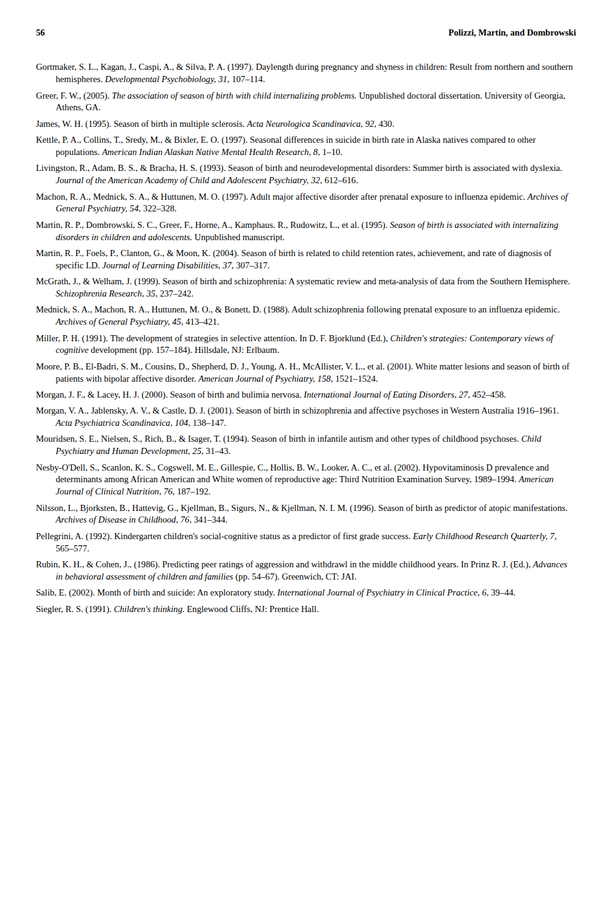56 Polizzi, Martin, and Dombrowski
Gortmaker, S. L., Kagan, J., Caspi, A., & Silva, P. A. (1997). Daylength during pregnancy and shyness in children: Result from northern and southern hemispheres. Developmental Psychobiology, 31, 107–114.
Greer, F. W., (2005). The association of season of birth with child internalizing problems. Unpublished doctoral dissertation. University of Georgia, Athens, GA.
James, W. H. (1995). Season of birth in multiple sclerosis. Acta Neurologica Scandinavica, 92, 430.
Kettle, P. A., Collins, T., Sredy, M., & Bixler, E. O. (1997). Seasonal differences in suicide in birth rate in Alaska natives compared to other populations. American Indian Alaskan Native Mental Health Research, 8, 1–10.
Livingston, R., Adam, B. S., & Bracha, H. S. (1993). Season of birth and neurodevelopmental disorders: Summer birth is associated with dyslexia. Journal of the American Academy of Child and Adolescent Psychiatry, 32, 612–616.
Machon, R. A., Mednick, S. A., & Huttunen, M. O. (1997). Adult major affective disorder after prenatal exposure to influenza epidemic. Archives of General Psychiatry, 54, 322–328.
Martin, R. P., Dombrowski, S. C., Greer, F., Horne, A., Kamphaus. R., Rudowitz, L., et al. (1995). Season of birth is associated with internalizing disorders in children and adolescents. Unpublished manuscript.
Martin, R. P., Foels, P., Clanton, G., & Moon, K. (2004). Season of birth is related to child retention rates, achievement, and rate of diagnosis of specific LD. Journal of Learning Disabilities, 37, 307–317.
McGrath, J., & Welham, J. (1999). Season of birth and schizophrenia: A systematic review and meta-analysis of data from the Southern Hemisphere. Schizophrenia Research, 35, 237–242.
Mednick, S. A., Machon, R. A., Huttunen, M. O., & Bonett, D. (1988). Adult schizophrenia following prenatal exposure to an influenza epidemic. Archives of General Psychiatry, 45, 413–421.
Miller, P. H. (1991). The development of strategies in selective attention. In D. F. Bjorklund (Ed.), Children's strategies: Contemporary views of cognitive development (pp. 157–184). Hillsdale, NJ: Erlbaum.
Moore, P. B., El-Badri, S. M., Cousins, D., Shepherd, D. J., Young, A. H., McAllister, V. L., et al. (2001). White matter lesions and season of birth of patients with bipolar affective disorder. American Journal of Psychiatry, 158, 1521–1524.
Morgan, J. F., & Lacey, H. J. (2000). Season of birth and bulimia nervosa. International Journal of Eating Disorders, 27, 452–458.
Morgan, V. A., Jablensky, A. V., & Castle, D. J. (2001). Season of birth in schizophrenia and affective psychoses in Western Australia 1916–1961. Acta Psychiatrica Scandinavica, 104, 138–147.
Mouridsen, S. E., Nielsen, S., Rich, B., & Isager, T. (1994). Season of birth in infantile autism and other types of childhood psychoses. Child Psychiatry and Human Development, 25, 31–43.
Nesby-O'Dell, S., Scanlon, K. S., Cogswell, M. E., Gillespie, C., Hollis, B. W., Looker, A. C., et al. (2002). Hypovitaminosis D prevalence and determinants among African American and White women of reproductive age: Third Nutrition Examination Survey, 1989–1994. American Journal of Clinical Nutrition, 76, 187–192.
Nilsson, L., Bjorksten, B., Hattevig, G., Kjellman, B., Sigurs, N., & Kjellman, N. I. M. (1996). Season of birth as predictor of atopic manifestations. Archives of Disease in Childhood, 76, 341–344.
Pellegrini, A. (1992). Kindergarten children's social-cognitive status as a predictor of first grade success. Early Childhood Research Quarterly, 7, 565–577.
Rubin, K. H., & Cohen, J., (1986). Predicting peer ratings of aggression and withdrawl in the middle childhood years. In Prinz R. J. (Ed.), Advances in behavioral assessment of children and families (pp. 54–67). Greenwich, CT: JAI.
Salib, E. (2002). Month of birth and suicide: An exploratory study. International Journal of Psychiatry in Clinical Practice, 6, 39–44.
Siegler, R. S. (1991). Children's thinking. Englewood Cliffs, NJ: Prentice Hall.